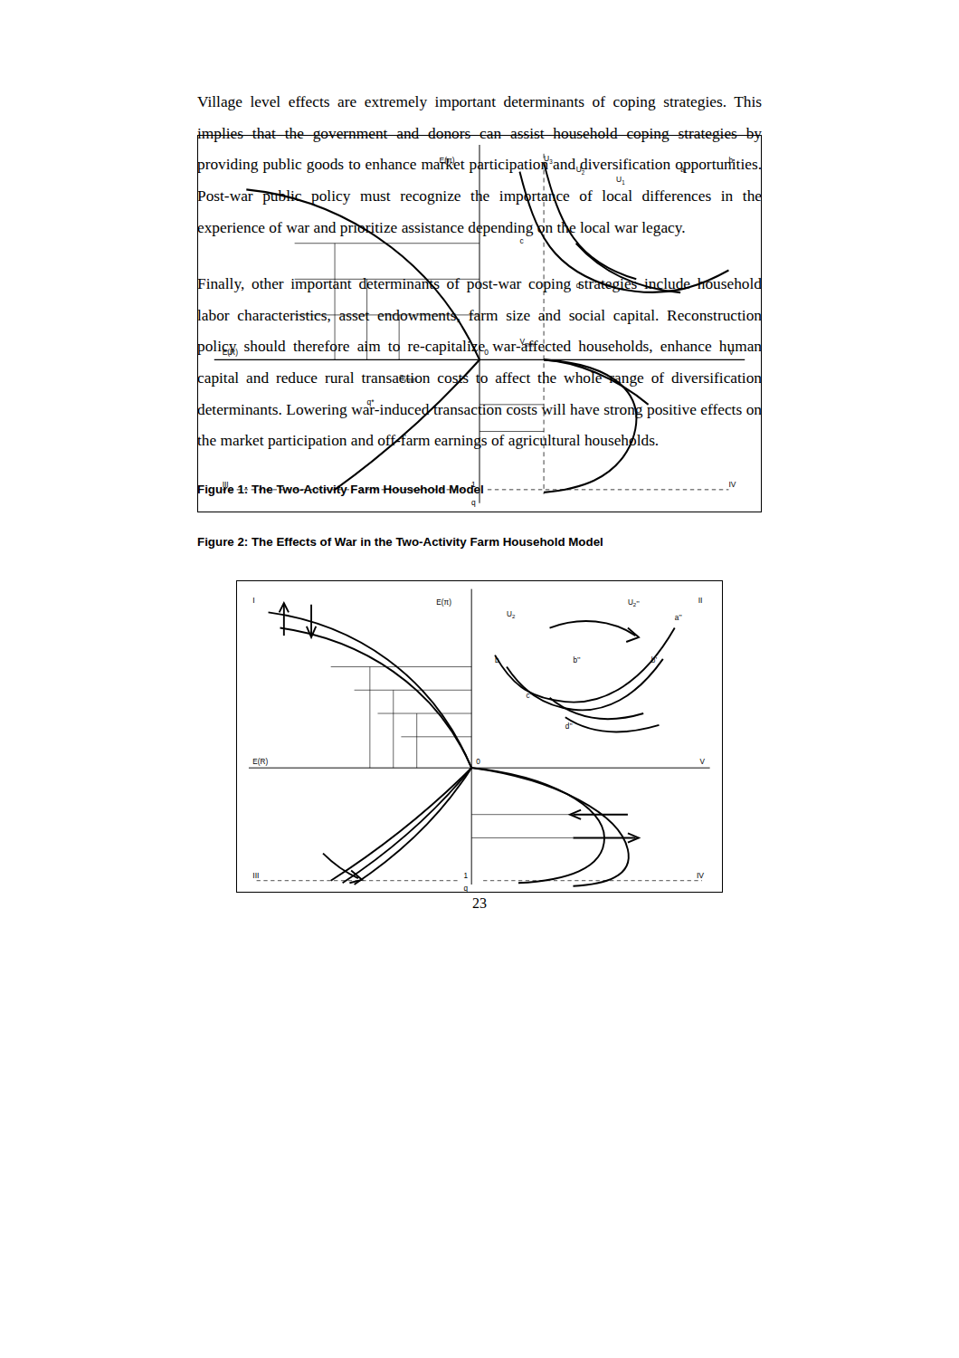E(π) U3 U2 U1 a b c d Vmin E(R) 0 V qVmin q* III IV 1 q
Village level effects are extremely important determinants of coping strategies. This implies that the government and donors can assist household coping strategies by providing public goods to enhance market participation and diversification opportunities. Post-war public policy must recognize the importance of local differences in the experience of war and prioritize assistance depending on the local war legacy.
Finally, other important determinants of post-war coping strategies include household labor characteristics, asset endowments, farm size and social capital. Reconstruction policy should therefore aim to re-capitalize war-affected households, enhance human capital and reduce rural transaction costs to affect the whole range of diversification determinants. Lowering war-induced transaction costs will have strong positive effects on the market participation and off-farm earnings of agricultural households.
Figure 1: The Two-Activity Farm Household Model
Figure 2: The Effects of War in the Two-Activity Farm Household Model
E(π) U2 U2’’ a’’ b b’’ b’ c’’ d’’ I II E(R) 0 V III IV 1 q
23